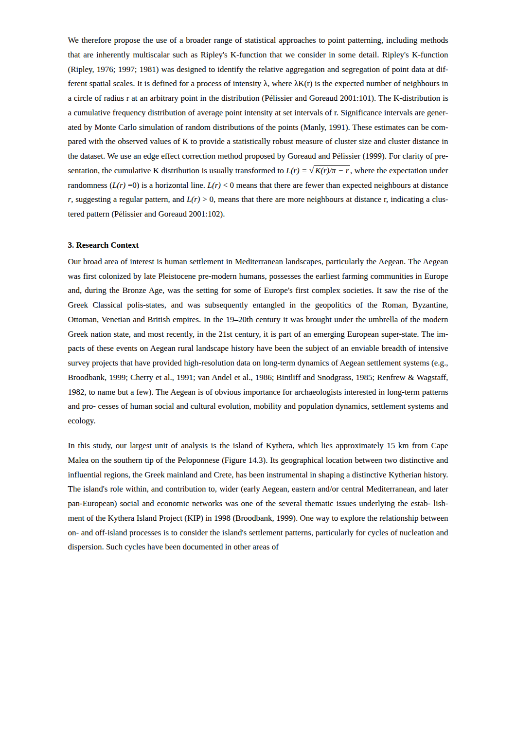We therefore propose the use of a broader range of statistical approaches to point patterning, including methods that are inherently multiscalar such as Ripley's K-function that we consider in some detail. Ripley's K-function (Ripley, 1976; 1997; 1981) was designed to identify the relative aggregation and segregation of point data at different spatial scales. It is defined for a process of intensity λ, where λK(r) is the expected number of neighbours in a circle of radius r at an arbitrary point in the distribution (Pélissier and Goreaud 2001:101). The K-distribution is a cumulative frequency distribution of average point intensity at set intervals of r. Significance intervals are generated by Monte Carlo simulation of random distributions of the points (Manly, 1991). These estimates can be compared with the observed values of K to provide a statistically robust measure of cluster size and cluster distance in the dataset. We use an edge effect correction method proposed by Goreaud and Pélissier (1999). For clarity of presentation, the cumulative K distribution is usually transformed to L(r) = √K(r)/π − r, where the expectation under randomness (L(r) =0) is a horizontal line. L(r) < 0 means that there are fewer than expected neighbours at distance r, suggesting a regular pattern, and L(r) > 0, means that there are more neighbours at distance r, indicating a clustered pattern (Pélissier and Goreaud 2001:102).
3. Research Context
Our broad area of interest is human settlement in Mediterranean landscapes, particularly the Aegean. The Aegean was first colonized by late Pleistocene pre-modern humans, possesses the earliest farming communities in Europe and, during the Bronze Age, was the setting for some of Europe's first complex societies. It saw the rise of the Greek Classical polis-states, and was subsequently entangled in the geopolitics of the Roman, Byzantine, Ottoman, Venetian and British empires. In the 19–20th century it was brought under the umbrella of the modern Greek nation state, and most recently, in the 21st century, it is part of an emerging European super-state. The impacts of these events on Aegean rural landscape history have been the subject of an enviable breadth of intensive survey projects that have provided high-resolution data on long-term dynamics of Aegean settlement systems (e.g., Broodbank, 1999; Cherry et al., 1991; van Andel et al., 1986; Bintliff and Snodgrass, 1985; Renfrew & Wagstaff, 1982, to name but a few). The Aegean is of obvious importance for archaeologists interested in long-term patterns and pro- cesses of human social and cultural evolution, mobility and population dynamics, settlement systems and ecology.
In this study, our largest unit of analysis is the island of Kythera, which lies approximately 15 km from Cape Malea on the southern tip of the Peloponnese (Figure 14.3). Its geographical location between two distinctive and influential regions, the Greek mainland and Crete, has been instrumental in shaping a distinctive Kytherian history. The island's role within, and contribution to, wider (early Aegean, eastern and/or central Mediterranean, and later pan-European) social and economic networks was one of the several thematic issues underlying the estab- lishment of the Kythera Island Project (KIP) in 1998 (Broodbank, 1999). One way to explore the relationship between on- and off-island processes is to consider the island's settlement patterns, particularly for cycles of nucleation and dispersion. Such cycles have been documented in other areas of